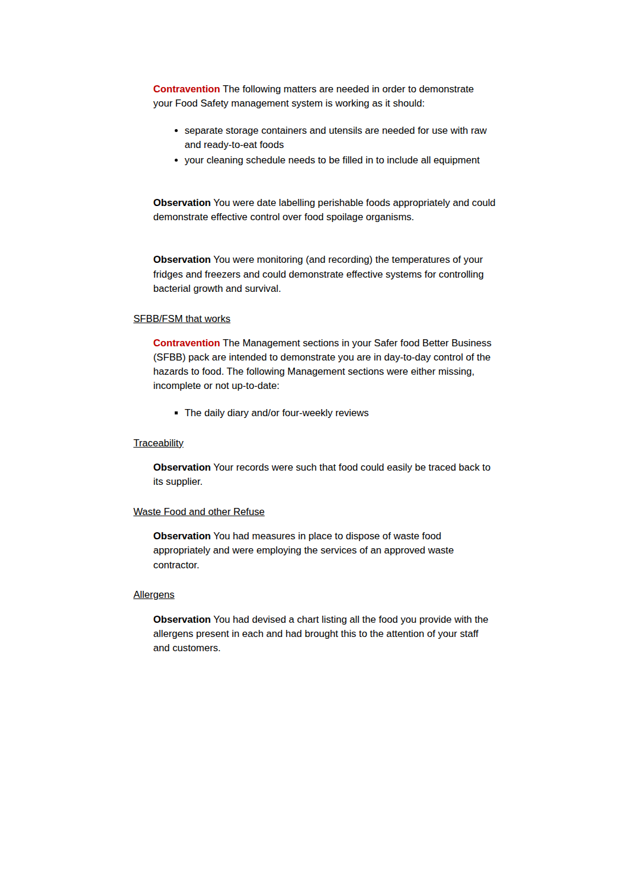Contravention The following matters are needed in order to demonstrate your Food Safety management system is working as it should:
separate storage containers and utensils are needed for use with raw and ready-to-eat foods
your cleaning schedule needs to be filled in to include all equipment
Observation You were date labelling perishable foods appropriately and could demonstrate effective control over food spoilage organisms.
Observation You were monitoring (and recording) the temperatures of your fridges and freezers and could demonstrate effective systems for controlling bacterial growth and survival.
SFBB/FSM that works
Contravention The Management sections in your Safer food Better Business (SFBB) pack are intended to demonstrate you are in day-to-day control of the hazards to food. The following Management sections were either missing, incomplete or not up-to-date:
The daily diary and/or four-weekly reviews
Traceability
Observation Your records were such that food could easily be traced back to its supplier.
Waste Food and other Refuse
Observation You had measures in place to dispose of waste food appropriately and were employing the services of an approved waste contractor.
Allergens
Observation You had devised a chart listing all the food you provide with the allergens present in each and had brought this to the attention of your staff and customers.